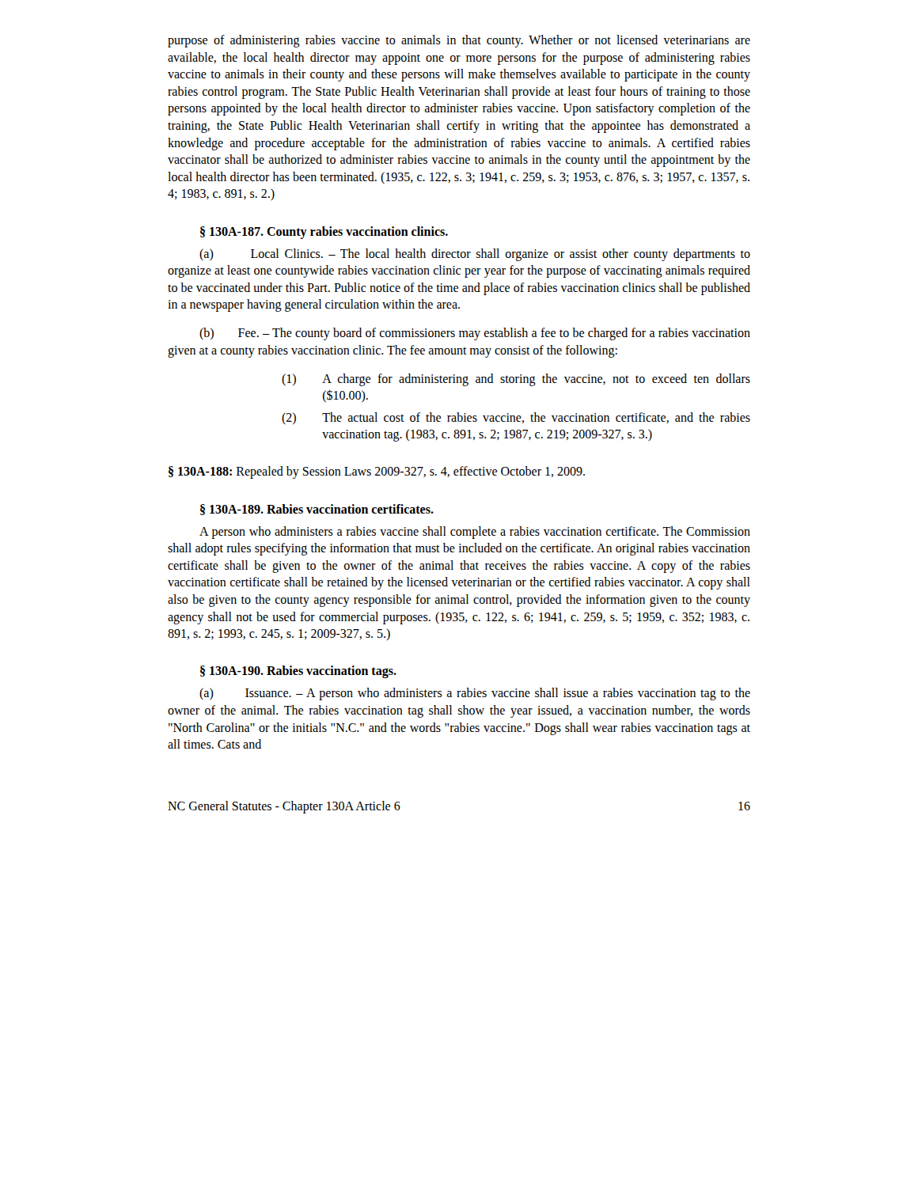purpose of administering rabies vaccine to animals in that county. Whether or not licensed veterinarians are available, the local health director may appoint one or more persons for the purpose of administering rabies vaccine to animals in their county and these persons will make themselves available to participate in the county rabies control program. The State Public Health Veterinarian shall provide at least four hours of training to those persons appointed by the local health director to administer rabies vaccine. Upon satisfactory completion of the training, the State Public Health Veterinarian shall certify in writing that the appointee has demonstrated a knowledge and procedure acceptable for the administration of rabies vaccine to animals. A certified rabies vaccinator shall be authorized to administer rabies vaccine to animals in the county until the appointment by the local health director has been terminated. (1935, c. 122, s. 3; 1941, c. 259, s. 3; 1953, c. 876, s. 3; 1957, c. 1357, s. 4; 1983, c. 891, s. 2.)
§ 130A-187. County rabies vaccination clinics.
(a) Local Clinics. – The local health director shall organize or assist other county departments to organize at least one countywide rabies vaccination clinic per year for the purpose of vaccinating animals required to be vaccinated under this Part. Public notice of the time and place of rabies vaccination clinics shall be published in a newspaper having general circulation within the area.
(b) Fee. – The county board of commissioners may establish a fee to be charged for a rabies vaccination given at a county rabies vaccination clinic. The fee amount may consist of the following:
(1) A charge for administering and storing the vaccine, not to exceed ten dollars ($10.00).
(2) The actual cost of the rabies vaccine, the vaccination certificate, and the rabies vaccination tag. (1983, c. 891, s. 2; 1987, c. 219; 2009-327, s. 3.)
§ 130A-188: Repealed by Session Laws 2009-327, s. 4, effective October 1, 2009.
§ 130A-189. Rabies vaccination certificates.
A person who administers a rabies vaccine shall complete a rabies vaccination certificate. The Commission shall adopt rules specifying the information that must be included on the certificate. An original rabies vaccination certificate shall be given to the owner of the animal that receives the rabies vaccine. A copy of the rabies vaccination certificate shall be retained by the licensed veterinarian or the certified rabies vaccinator. A copy shall also be given to the county agency responsible for animal control, provided the information given to the county agency shall not be used for commercial purposes. (1935, c. 122, s. 6; 1941, c. 259, s. 5; 1959, c. 352; 1983, c. 891, s. 2; 1993, c. 245, s. 1; 2009-327, s. 5.)
§ 130A-190. Rabies vaccination tags.
(a) Issuance. – A person who administers a rabies vaccine shall issue a rabies vaccination tag to the owner of the animal. The rabies vaccination tag shall show the year issued, a vaccination number, the words "North Carolina" or the initials "N.C." and the words "rabies vaccine." Dogs shall wear rabies vaccination tags at all times. Cats and
NC General Statutes - Chapter 130A Article 6 16